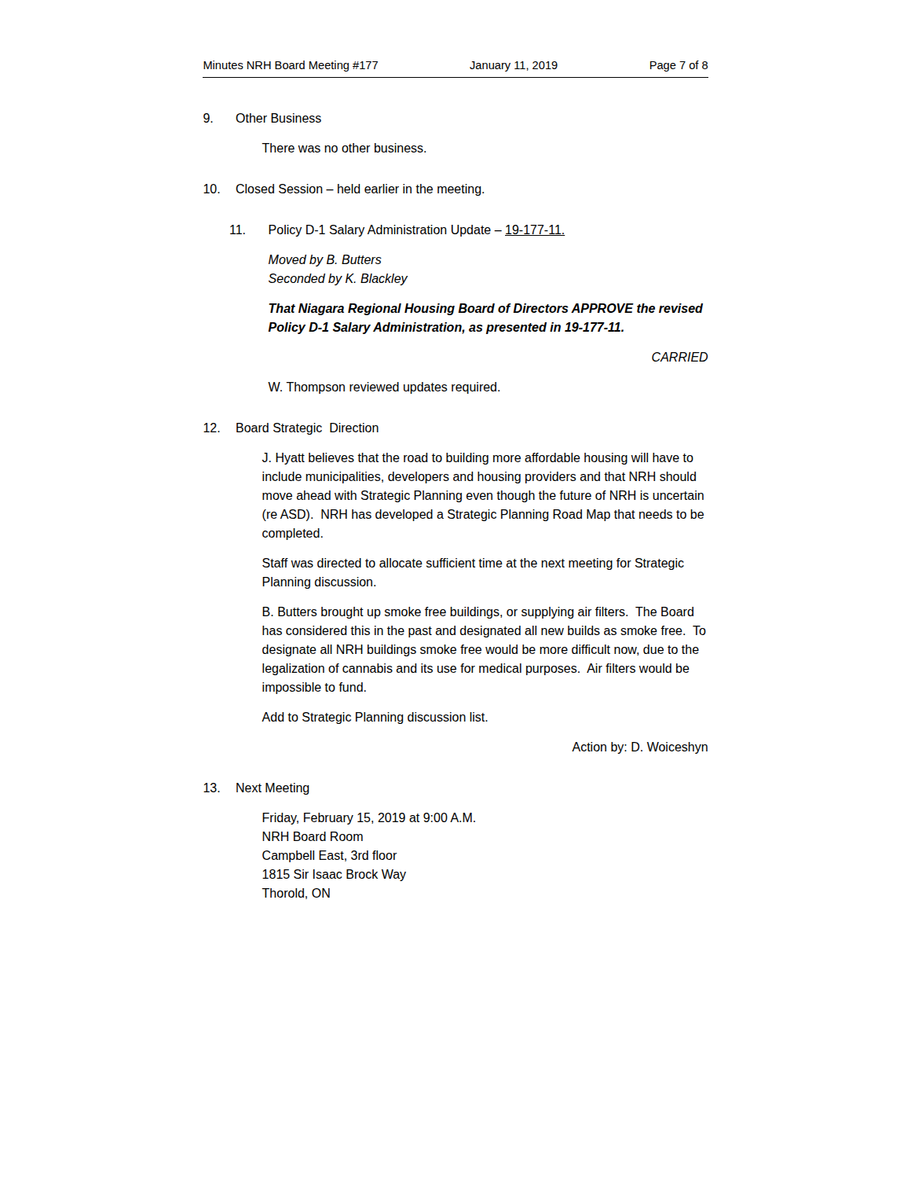Minutes NRH Board Meeting #177
January 11, 2019
Page 7 of 8
9.
Other Business
There was no other business.
10.
Closed Session – held earlier in the meeting.
11.
Policy D-1 Salary Administration Update – 19-177-11.
Moved by B. Butters Seconded by K. Blackley
That Niagara Regional Housing Board of Directors APPROVE the revised Policy D-1 Salary Administration, as presented in 19-177-11.
CARRIED
W. Thompson reviewed updates required.
12.
Board Strategic Direction
J. Hyatt believes that the road to building more affordable housing will have to include municipalities, developers and housing providers and that NRH should move ahead with Strategic Planning even though the future of NRH is uncertain (re ASD). NRH has developed a Strategic Planning Road Map that needs to be completed.
Staff was directed to allocate sufficient time at the next meeting for Strategic Planning discussion.
B. Butters brought up smoke free buildings, or supplying air filters. The Board has considered this in the past and designated all new builds as smoke free. To designate all NRH buildings smoke free would be more difficult now, due to the legalization of cannabis and its use for medical purposes. Air filters would be impossible to fund.
Add to Strategic Planning discussion list.
Action by: D. Woiceshyn
13.
Next Meeting
Friday, February 15, 2019 at 9:00 A.M. NRH Board Room Campbell East, 3rd floor 1815 Sir Isaac Brock Way Thorold, ON